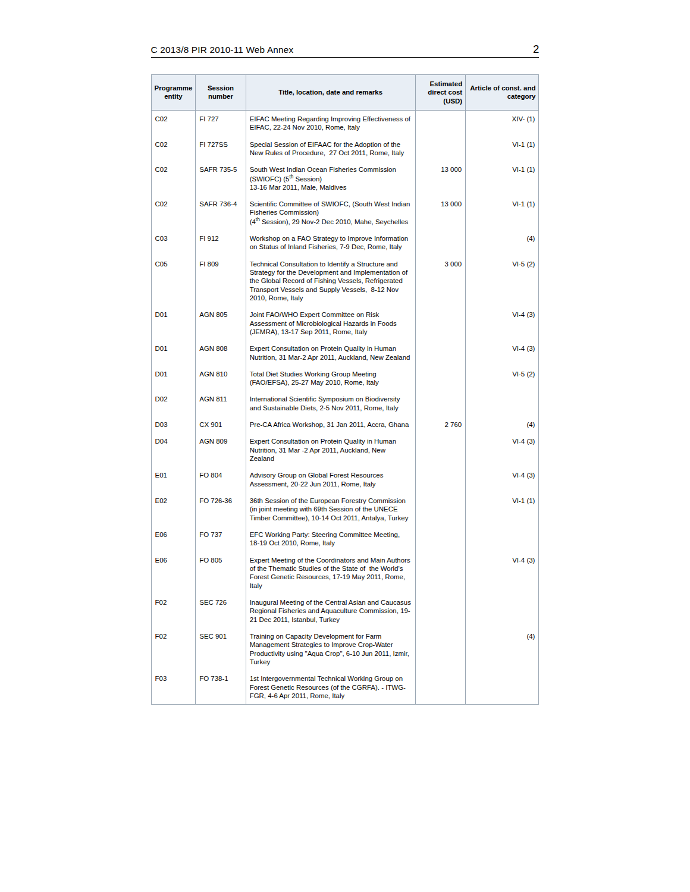C 2013/8 PIR 2010-11 Web Annex
2
| Programme entity | Session number | Title, location, date and remarks | Estimated direct cost (USD) | Article of const. and category |
| --- | --- | --- | --- | --- |
| C02 | FI 727 | EIFAC Meeting Regarding Improving Effectiveness of EIFAC, 22-24 Nov 2010, Rome, Italy | | XIV- (1) |
| C02 | FI 727SS | Special Session of EIFAAC for the Adoption of the New Rules of Procedure, 27 Oct 2011, Rome, Italy | | VI-1 (1) |
| C02 | SAFR 735-5 | South West Indian Ocean Fisheries Commission (SWIOFC) (5 th Session) 13-16 Mar 2011, Male, Maldives | 13 000 | VI-1 (1) |
| C02 | SAFR 736-4 | Scientific Committee of SWIOFC, (South West Indian Fisheries Commission) (4 th Session), 29 Nov-2 Dec 2010, Mahe, Seychelles | 13 000 | VI-1 (1) |
| C03 | FI 912 | Workshop on a FAO Strategy to Improve Information on Status of Inland Fisheries, 7-9 Dec, Rome, Italy | | (4) |
| C05 | FI 809 | Technical Consultation to Identify a Structure and Strategy for the Development and Implementation of the Global Record of Fishing Vessels, Refrigerated Transport Vessels and Supply Vessels, 8-12 Nov 2010, Rome, Italy | 3 000 | VI-5 (2) |
| D01 | AGN 805 | Joint FAO/WHO Expert Committee on Risk Assessment of Microbiological Hazards in Foods (JEMRA), 13-17 Sep 2011, Rome, Italy | | VI-4 (3) |
| D01 | AGN 808 | Expert Consultation on Protein Quality in Human Nutrition, 31 Mar-2 Apr 2011, Auckland, New Zealand | | VI-4 (3) |
| D01 | AGN 810 | Total Diet Studies Working Group Meeting (FAO/EFSA), 25-27 May 2010, Rome, Italy | | VI-5 (2) |
| D02 | AGN 811 | International Scientific Symposium on Biodiversity and Sustainable Diets, 2-5 Nov 2011, Rome, Italy | | |
| D03 | CX 901 | Pre-CA Africa Workshop, 31 Jan 2011, Accra, Ghana | 2 760 | (4) |
| D04 | AGN 809 | Expert Consultation on Protein Quality in Human Nutrition, 31 Mar -2 Apr 2011, Auckland, New Zealand | | VI-4 (3) |
| E01 | FO 804 | Advisory Group on Global Forest Resources Assessment, 20-22 Jun 2011, Rome, Italy | | VI-4 (3) |
| E02 | FO 726-36 | 36th Session of the European Forestry Commission (in joint meeting with 69th Session of the UNECE Timber Committee), 10-14 Oct 2011, Antalya, Turkey | | VI-1 (1) |
| E06 | FO 737 | EFC Working Party: Steering Committee Meeting, 18-19 Oct 2010, Rome, Italy | | |
| E06 | FO 805 | Expert Meeting of the Coordinators and Main Authors of the Thematic Studies of the State of the World's Forest Genetic Resources, 17-19 May 2011, Rome, Italy | | VI-4 (3) |
| F02 | SEC 726 | Inaugural Meeting of the Central Asian and Caucasus Regional Fisheries and Aquaculture Commission, 19-21 Dec 2011, Istanbul, Turkey | | |
| F02 | SEC 901 | Training on Capacity Development for Farm Management Strategies to Improve Crop-Water Productivity using "Aqua Crop", 6-10 Jun 2011, Izmir, Turkey | | (4) |
| F03 | FO 738-1 | 1st Intergovernmental Technical Working Group on Forest Genetic Resources (of the CGRFA). - ITWG-FGR, 4-6 Apr 2011, Rome, Italy | | |